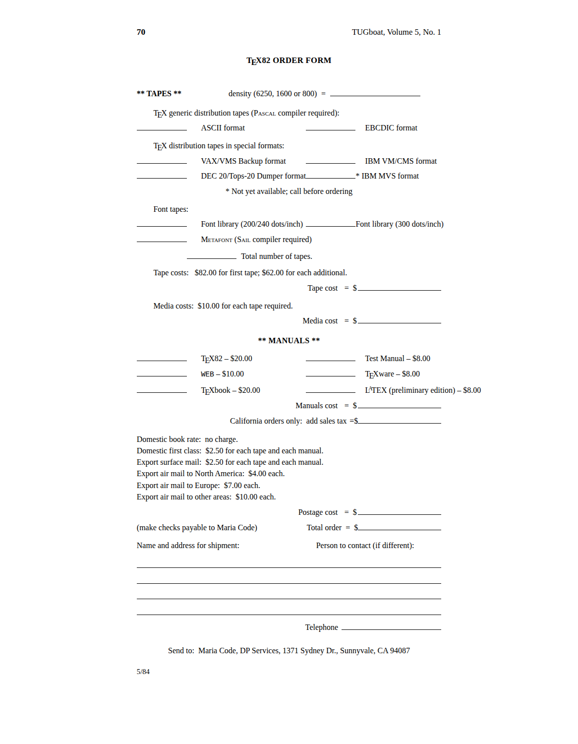70 TUGboat, Volume 5, No. 1
TEX82 ORDER FORM
** TAPES ** density (6250, 1600 or 800) =
TEX generic distribution tapes (Pascal compiler required):
ASCII format
EBCDIC format
TEX distribution tapes in special formats:
VAX/VMS Backup format
IBM VM/CMS format
DEC 20/Tops-20 Dumper format
* IBM MVS format
* Not yet available; call before ordering
Font tapes:
Font library (200/240 dots/inch)
Font library (300 dots/inch)
Metafont (Sail compiler required)
Total number of tapes.
Tape costs: $82.00 for first tape; $62.00 for each additional.
Tape cost = $
Media costs: $10.00 for each tape required.
Media cost = $
** MANUALS **
TEX82 – $20.00
Test Manual – $8.00
WEB – $10.00
TEXware – $8.00
TEXbook – $20.00
LATEX (preliminary edition) – $8.00
Manuals cost = $
California orders only: add sales tax = $
Domestic book rate: no charge.
Domestic first class: $2.50 for each tape and each manual.
Export surface mail: $2.50 for each tape and each manual.
Export air mail to North America: $4.00 each.
Export air mail to Europe: $7.00 each.
Export air mail to other areas: $10.00 each.
Postage cost = $
(make checks payable to Maria Code)
Total order = $
Name and address for shipment:
Person to contact (if different):
Telephone
Send to: Maria Code, DP Services, 1371 Sydney Dr., Sunnyvale, CA 94087
5/84